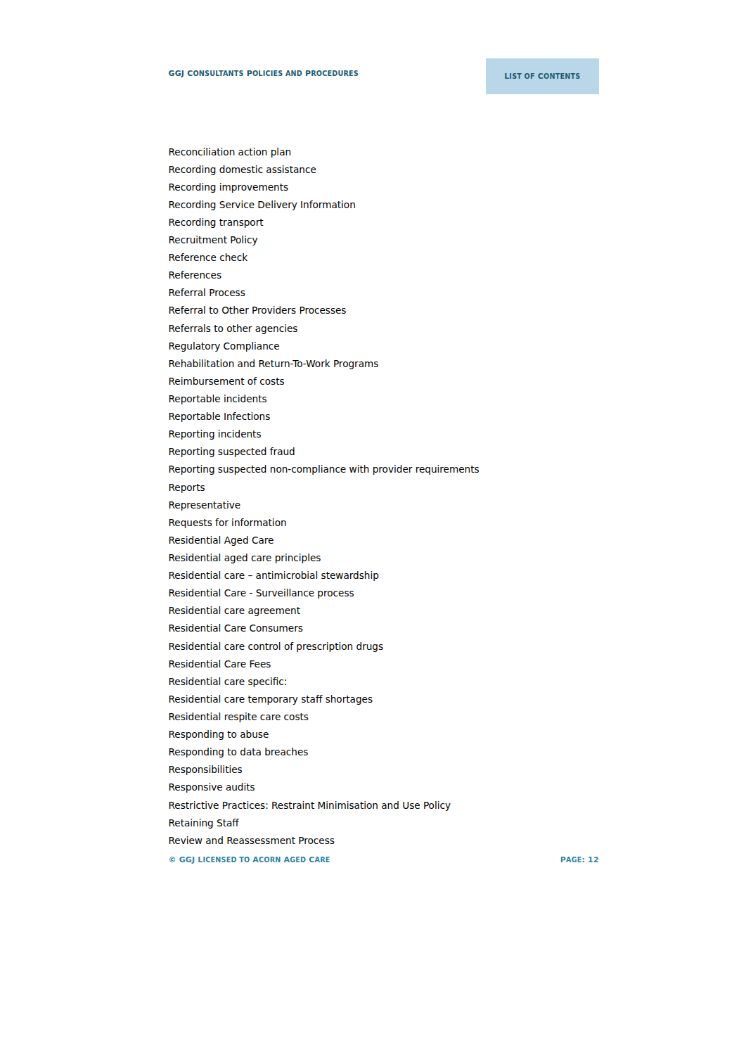GGJ CONSULTANTS POLICIES AND PROCEDURES
LIST OF CONTENTS
Reconciliation action plan
Recording domestic assistance
Recording improvements
Recording Service Delivery Information
Recording transport
Recruitment Policy
Reference check
References
Referral Process
Referral to Other Providers Processes
Referrals to other agencies
Regulatory Compliance
Rehabilitation and Return-To-Work Programs
Reimbursement of costs
Reportable incidents
Reportable Infections
Reporting incidents
Reporting suspected fraud
Reporting suspected non-compliance with provider requirements
Reports
Representative
Requests for information
Residential Aged Care
Residential aged care principles
Residential care – antimicrobial stewardship
Residential Care - Surveillance process
Residential care agreement
Residential Care Consumers
Residential care control of prescription drugs
Residential Care Fees
Residential care specific:
Residential care temporary staff shortages
Residential respite care costs
Responding to abuse
Responding to data breaches
Responsibilities
Responsive audits
Restrictive Practices: Restraint Minimisation and Use Policy
Retaining Staff
Review and Reassessment Process
© GGJ LICENSED TO ACORN AGED CARE
PAGE: 12